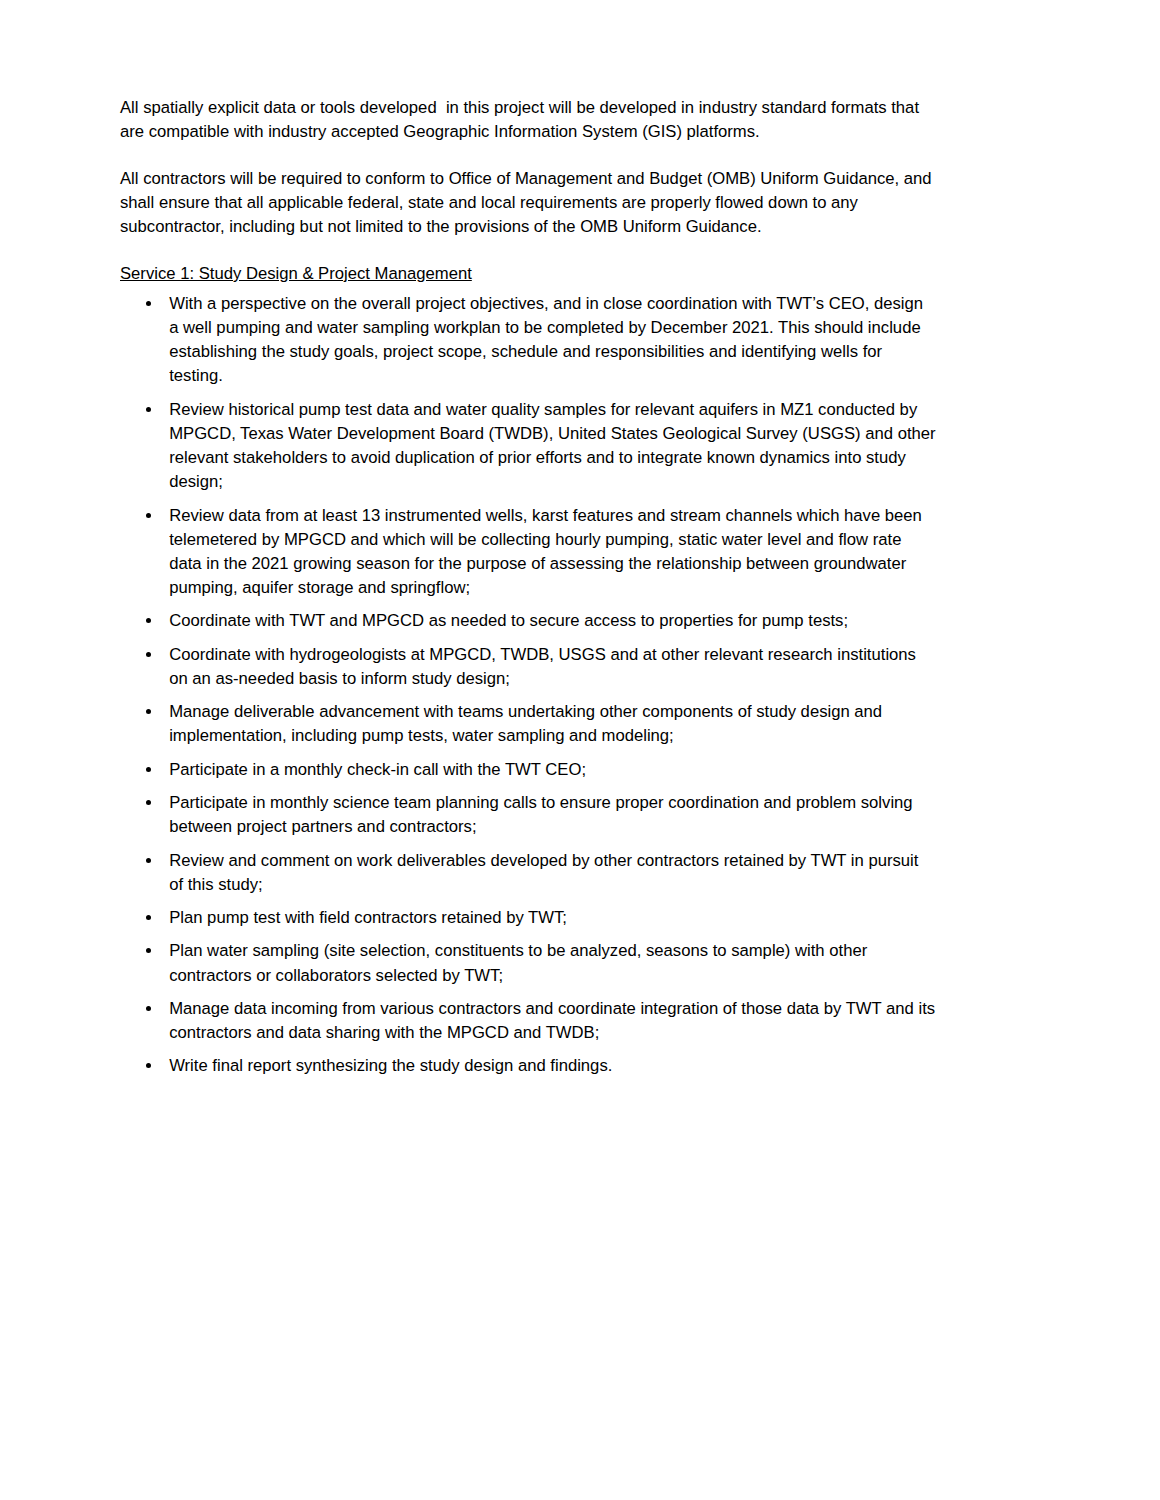All spatially explicit data or tools developed in this project will be developed in industry standard formats that are compatible with industry accepted Geographic Information System (GIS) platforms.
All contractors will be required to conform to Office of Management and Budget (OMB) Uniform Guidance, and shall ensure that all applicable federal, state and local requirements are properly flowed down to any subcontractor, including but not limited to the provisions of the OMB Uniform Guidance.
Service 1: Study Design & Project Management
With a perspective on the overall project objectives, and in close coordination with TWT’s CEO, design a well pumping and water sampling workplan to be completed by December 2021. This should include establishing the study goals, project scope, schedule and responsibilities and identifying wells for testing.
Review historical pump test data and water quality samples for relevant aquifers in MZ1 conducted by MPGCD, Texas Water Development Board (TWDB), United States Geological Survey (USGS) and other relevant stakeholders to avoid duplication of prior efforts and to integrate known dynamics into study design;
Review data from at least 13 instrumented wells, karst features and stream channels which have been telemetered by MPGCD and which will be collecting hourly pumping, static water level and flow rate data in the 2021 growing season for the purpose of assessing the relationship between groundwater pumping, aquifer storage and springflow;
Coordinate with TWT and MPGCD as needed to secure access to properties for pump tests;
Coordinate with hydrogeologists at MPGCD, TWDB, USGS and at other relevant research institutions on an as-needed basis to inform study design;
Manage deliverable advancement with teams undertaking other components of study design and implementation, including pump tests, water sampling and modeling;
Participate in a monthly check-in call with the TWT CEO;
Participate in monthly science team planning calls to ensure proper coordination and problem solving between project partners and contractors;
Review and comment on work deliverables developed by other contractors retained by TWT in pursuit of this study;
Plan pump test with field contractors retained by TWT;
Plan water sampling (site selection, constituents to be analyzed, seasons to sample) with other contractors or collaborators selected by TWT;
Manage data incoming from various contractors and coordinate integration of those data by TWT and its contractors and data sharing with the MPGCD and TWDB;
Write final report synthesizing the study design and findings.